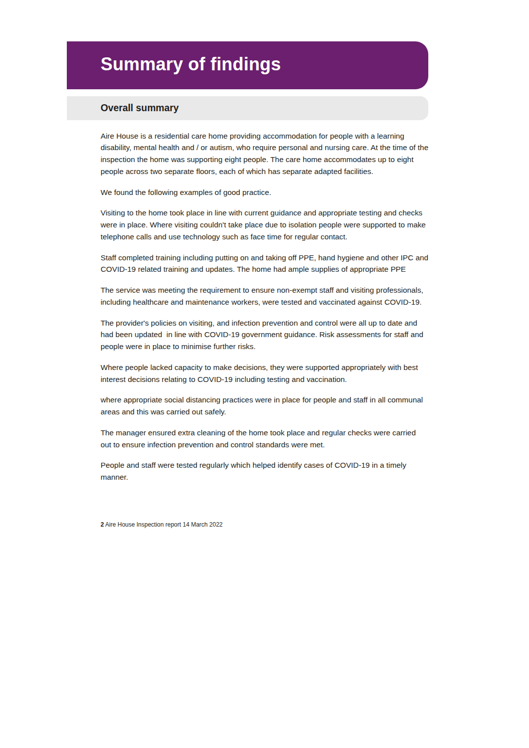Summary of findings
Overall summary
Aire House is a residential care home providing accommodation for people with a learning disability, mental health and / or autism, who require personal and nursing care. At the time of the inspection the home was supporting eight people. The care home accommodates up to eight people across two separate floors, each of which has separate adapted facilities.
We found the following examples of good practice.
Visiting to the home took place in line with current guidance and appropriate testing and checks were in place. Where visiting couldn't take place due to isolation people were supported to make telephone calls and use technology such as face time for regular contact.
Staff completed training including putting on and taking off PPE, hand hygiene and other IPC and COVID-19 related training and updates. The home had ample supplies of appropriate PPE
The service was meeting the requirement to ensure non-exempt staff and visiting professionals, including healthcare and maintenance workers, were tested and vaccinated against COVID-19.
The provider's policies on visiting, and infection prevention and control were all up to date and had been updated in line with COVID-19 government guidance. Risk assessments for staff and people were in place to minimise further risks.
Where people lacked capacity to make decisions, they were supported appropriately with best interest decisions relating to COVID-19 including testing and vaccination.
where appropriate social distancing practices were in place for people and staff in all communal areas and this was carried out safely.
The manager ensured extra cleaning of the home took place and regular checks were carried out to ensure infection prevention and control standards were met.
People and staff were tested regularly which helped identify cases of COVID-19 in a timely manner.
2 Aire House Inspection report 14 March 2022